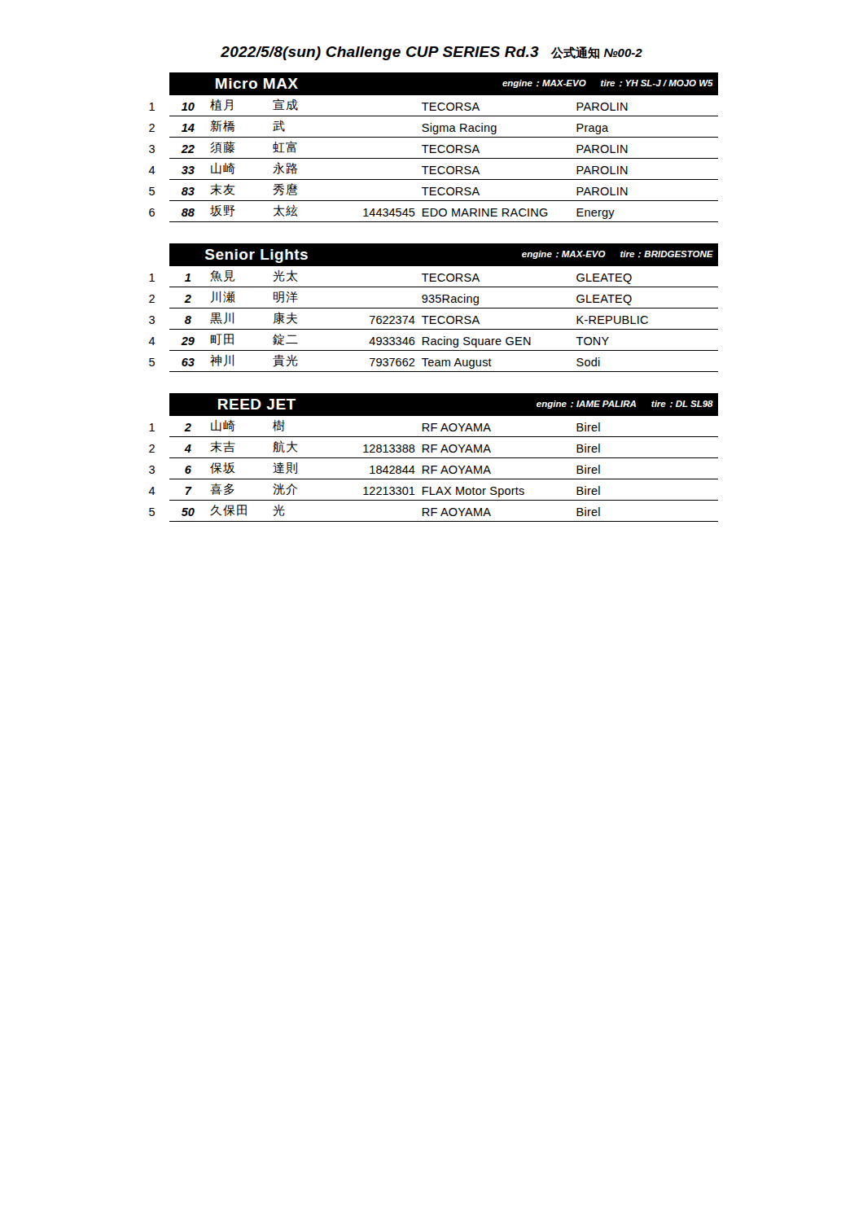2022/5/8(sun) Challenge CUP SERIES Rd.3 公式通知 №00-2
| | Micro MAX | engine：MAX-EVO tire：YH SL-J / MOJO W5 |
| --- | --- | --- |
| 1 | 10 | 植月 | 宣成 | | TECORSA | PAROLIN |
| 2 | 14 | 新橋 | 武 | | Sigma Racing | Praga |
| 3 | 22 | 須藤 | 虹富 | | TECORSA | PAROLIN |
| 4 | 33 | 山崎 | 永路 | | TECORSA | PAROLIN |
| 5 | 83 | 末友 | 秀麿 | | TECORSA | PAROLIN |
| 6 | 88 | 坂野 | 太絃 | 14434545 | EDO MARINE RACING | Energy |
| | Senior Lights | engine：MAX-EVO tire：BRIDGESTONE |
| --- | --- | --- |
| 1 | 1 | 魚見 | 光太 | | TECORSA | GLEATEQ |
| 2 | 2 | 川瀬 | 明洋 | | 935Racing | GLEATEQ |
| 3 | 8 | 黒川 | 康夫 | 7622374 | TECORSA | K-REPUBLIC |
| 4 | 29 | 町田 | 錠二 | 4933346 | Racing Square GEN | TONY |
| 5 | 63 | 神川 | 貴光 | 7937662 | Team August | Sodi |
| | REED JET | engine：IAME PALIRA tire：DL SL98 |
| --- | --- | --- |
| 1 | 2 | 山崎 | 樹 | | RF AOYAMA | Birel |
| 2 | 4 | 末吉 | 航大 | 12813388 | RF AOYAMA | Birel |
| 3 | 6 | 保坂 | 達則 | 1842844 | RF AOYAMA | Birel |
| 4 | 7 | 喜多 | 洸介 | 12213301 | FLAX Motor Sports | Birel |
| 5 | 50 | 久保田 | 光 | | RF AOYAMA | Birel |